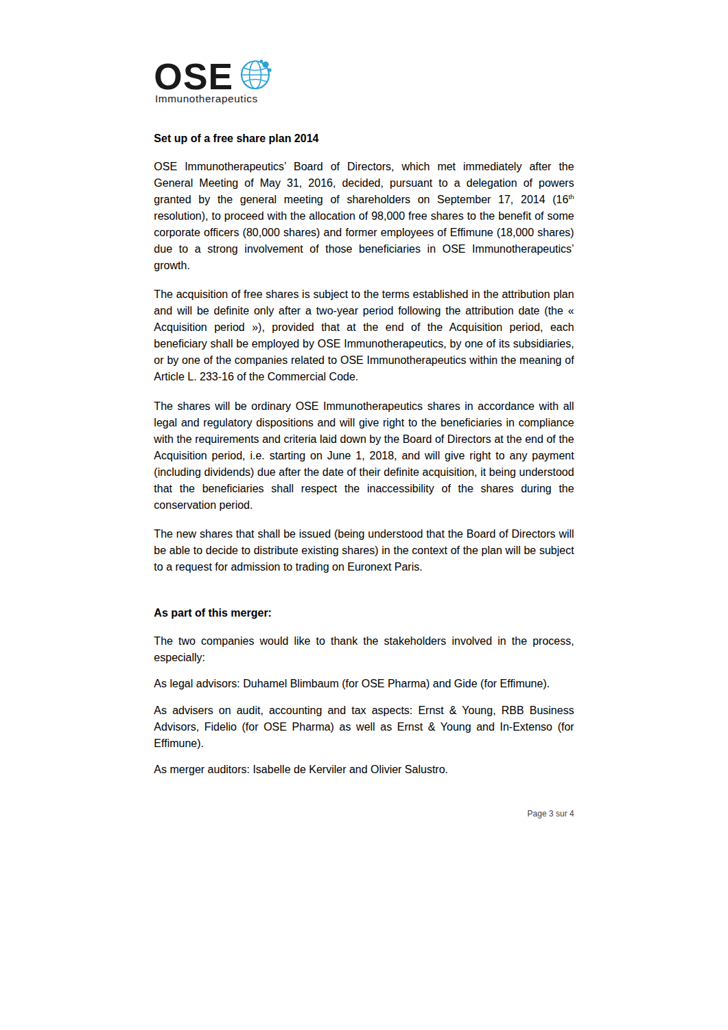OSE
Immunotherapeutics
Set up of a free share plan 2014
OSE Immunotherapeutics’ Board of Directors, which met immediately after the General Meeting of May 31, 2016, decided, pursuant to a delegation of powers granted by the general meeting of shareholders on September 17, 2014 (16th resolution), to proceed with the allocation of 98,000 free shares to the benefit of some corporate officers (80,000 shares) and former employees of Effimune (18,000 shares) due to a strong involvement of those beneficiaries in OSE Immunotherapeutics’ growth.
The acquisition of free shares is subject to the terms established in the attribution plan and will be definite only after a two-year period following the attribution date (the « Acquisition period »), provided that at the end of the Acquisition period, each beneficiary shall be employed by OSE Immunotherapeutics, by one of its subsidiaries, or by one of the companies related to OSE Immunotherapeutics within the meaning of Article L. 233-16 of the Commercial Code.
The shares will be ordinary OSE Immunotherapeutics shares in accordance with all legal and regulatory dispositions and will give right to the beneficiaries in compliance with the requirements and criteria laid down by the Board of Directors at the end of the Acquisition period, i.e. starting on June 1, 2018, and will give right to any payment (including dividends) due after the date of their definite acquisition, it being understood that the beneficiaries shall respect the inaccessibility of the shares during the conservation period.
The new shares that shall be issued (being understood that the Board of Directors will be able to decide to distribute existing shares) in the context of the plan will be subject to a request for admission to trading on Euronext Paris.
As part of this merger:
The two companies would like to thank the stakeholders involved in the process, especially:
As legal advisors: Duhamel Blimbaum (for OSE Pharma) and Gide (for Effimune).
As advisers on audit, accounting and tax aspects: Ernst & Young, RBB Business Advisors, Fidelio (for OSE Pharma) as well as Ernst & Young and In-Extenso (for Effimune).
As merger auditors: Isabelle de Kerviler and Olivier Salustro.
Page 3 sur 4